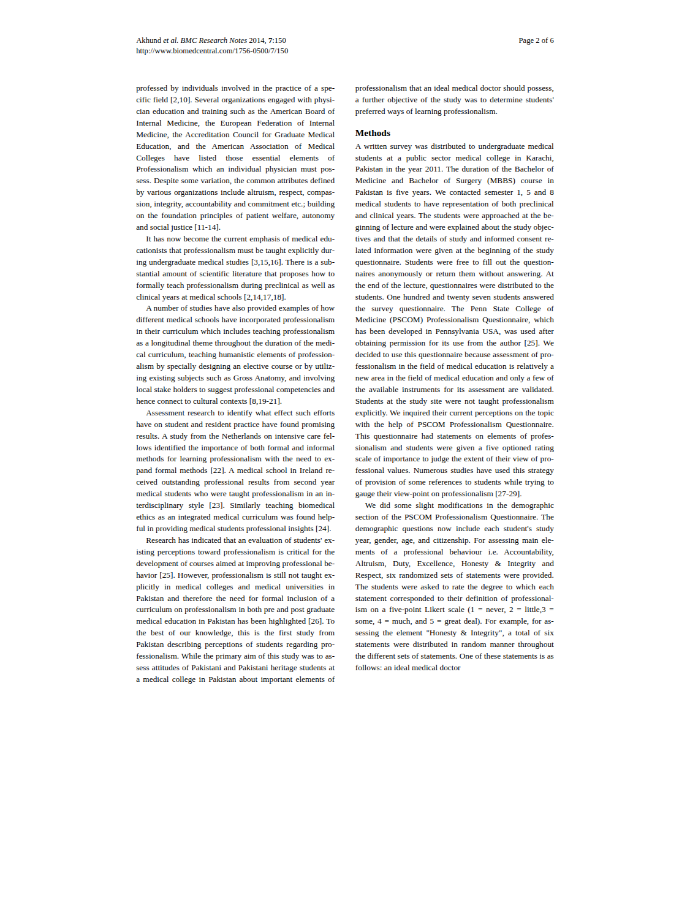Akhund et al. BMC Research Notes 2014, 7:150 http://www.biomedcentral.com/1756-0500/7/150
Page 2 of 6
professed by individuals involved in the practice of a specific field [2,10]. Several organizations engaged with physician education and training such as the American Board of Internal Medicine, the European Federation of Internal Medicine, the Accreditation Council for Graduate Medical Education, and the American Association of Medical Colleges have listed those essential elements of Professionalism which an individual physician must possess. Despite some variation, the common attributes defined by various organizations include altruism, respect, compassion, integrity, accountability and commitment etc.; building on the foundation principles of patient welfare, autonomy and social justice [11-14].
It has now become the current emphasis of medical educationists that professionalism must be taught explicitly during undergraduate medical studies [3,15,16]. There is a substantial amount of scientific literature that proposes how to formally teach professionalism during preclinical as well as clinical years at medical schools [2,14,17,18].
A number of studies have also provided examples of how different medical schools have incorporated professionalism in their curriculum which includes teaching professionalism as a longitudinal theme throughout the duration of the medical curriculum, teaching humanistic elements of professionalism by specially designing an elective course or by utilizing existing subjects such as Gross Anatomy, and involving local stake holders to suggest professional competencies and hence connect to cultural contexts [8,19-21].
Assessment research to identify what effect such efforts have on student and resident practice have found promising results. A study from the Netherlands on intensive care fellows identified the importance of both formal and informal methods for learning professionalism with the need to expand formal methods [22]. A medical school in Ireland received outstanding professional results from second year medical students who were taught professionalism in an interdisciplinary style [23]. Similarly teaching biomedical ethics as an integrated medical curriculum was found helpful in providing medical students professional insights [24].
Research has indicated that an evaluation of students' existing perceptions toward professionalism is critical for the development of courses aimed at improving professional behavior [25]. However, professionalism is still not taught explicitly in medical colleges and medical universities in Pakistan and therefore the need for formal inclusion of a curriculum on professionalism in both pre and post graduate medical education in Pakistan has been highlighted [26]. To the best of our knowledge, this is the first study from Pakistan describing perceptions of students regarding professionalism. While the primary aim of this study was to assess attitudes of Pakistani and Pakistani heritage students at a medical college in Pakistan about important elements of professionalism that an ideal medical doctor should possess, a further objective of the study was to determine students' preferred ways of learning professionalism.
Methods
A written survey was distributed to undergraduate medical students at a public sector medical college in Karachi, Pakistan in the year 2011. The duration of the Bachelor of Medicine and Bachelor of Surgery (MBBS) course in Pakistan is five years. We contacted semester 1, 5 and 8 medical students to have representation of both preclinical and clinical years. The students were approached at the beginning of lecture and were explained about the study objectives and that the details of study and informed consent related information were given at the beginning of the study questionnaire. Students were free to fill out the questionnaires anonymously or return them without answering. At the end of the lecture, questionnaires were distributed to the students. One hundred and twenty seven students answered the survey questionnaire. The Penn State College of Medicine (PSCOM) Professionalism Questionnaire, which has been developed in Pennsylvania USA, was used after obtaining permission for its use from the author [25]. We decided to use this questionnaire because assessment of professionalism in the field of medical education is relatively a new area in the field of medical education and only a few of the available instruments for its assessment are validated. Students at the study site were not taught professionalism explicitly. We inquired their current perceptions on the topic with the help of PSCOM Professionalism Questionnaire. This questionnaire had statements on elements of professionalism and students were given a five optioned rating scale of importance to judge the extent of their view of professional values. Numerous studies have used this strategy of provision of some references to students while trying to gauge their view-point on professionalism [27-29].
We did some slight modifications in the demographic section of the PSCOM Professionalism Questionnaire. The demographic questions now include each student's study year, gender, age, and citizenship. For assessing main elements of a professional behaviour i.e. Accountability, Altruism, Duty, Excellence, Honesty & Integrity and Respect, six randomized sets of statements were provided. The students were asked to rate the degree to which each statement corresponded to their definition of professionalism on a five-point Likert scale (1 = never, 2 = little,3 = some, 4 = much, and 5 = great deal). For example, for assessing the element "Honesty & Integrity", a total of six statements were distributed in random manner throughout the different sets of statements. One of these statements is as follows: an ideal medical doctor